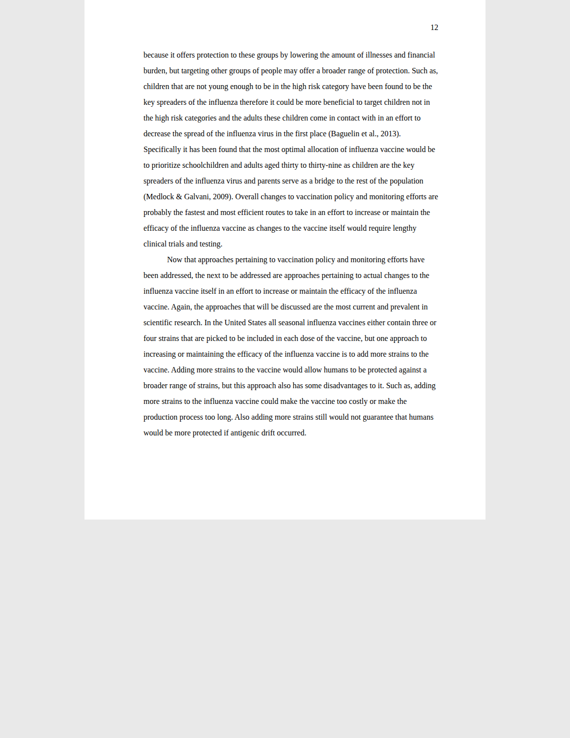12
because it offers protection to these groups by lowering the amount of illnesses and financial burden, but targeting other groups of people may offer a broader range of protection. Such as, children that are not young enough to be in the high risk category have been found to be the key spreaders of the influenza therefore it could be more beneficial to target children not in the high risk categories and the adults these children come in contact with in an effort to decrease the spread of the influenza virus in the first place (Baguelin et al., 2013). Specifically it has been found that the most optimal allocation of influenza vaccine would be to prioritize schoolchildren and adults aged thirty to thirty-nine as children are the key spreaders of the influenza virus and parents serve as a bridge to the rest of the population (Medlock & Galvani, 2009). Overall changes to vaccination policy and monitoring efforts are probably the fastest and most efficient routes to take in an effort to increase or maintain the efficacy of the influenza vaccine as changes to the vaccine itself would require lengthy clinical trials and testing.
Now that approaches pertaining to vaccination policy and monitoring efforts have been addressed, the next to be addressed are approaches pertaining to actual changes to the influenza vaccine itself in an effort to increase or maintain the efficacy of the influenza vaccine. Again, the approaches that will be discussed are the most current and prevalent in scientific research. In the United States all seasonal influenza vaccines either contain three or four strains that are picked to be included in each dose of the vaccine, but one approach to increasing or maintaining the efficacy of the influenza vaccine is to add more strains to the vaccine. Adding more strains to the vaccine would allow humans to be protected against a broader range of strains, but this approach also has some disadvantages to it. Such as, adding more strains to the influenza vaccine could make the vaccine too costly or make the production process too long. Also adding more strains still would not guarantee that humans would be more protected if antigenic drift occurred.